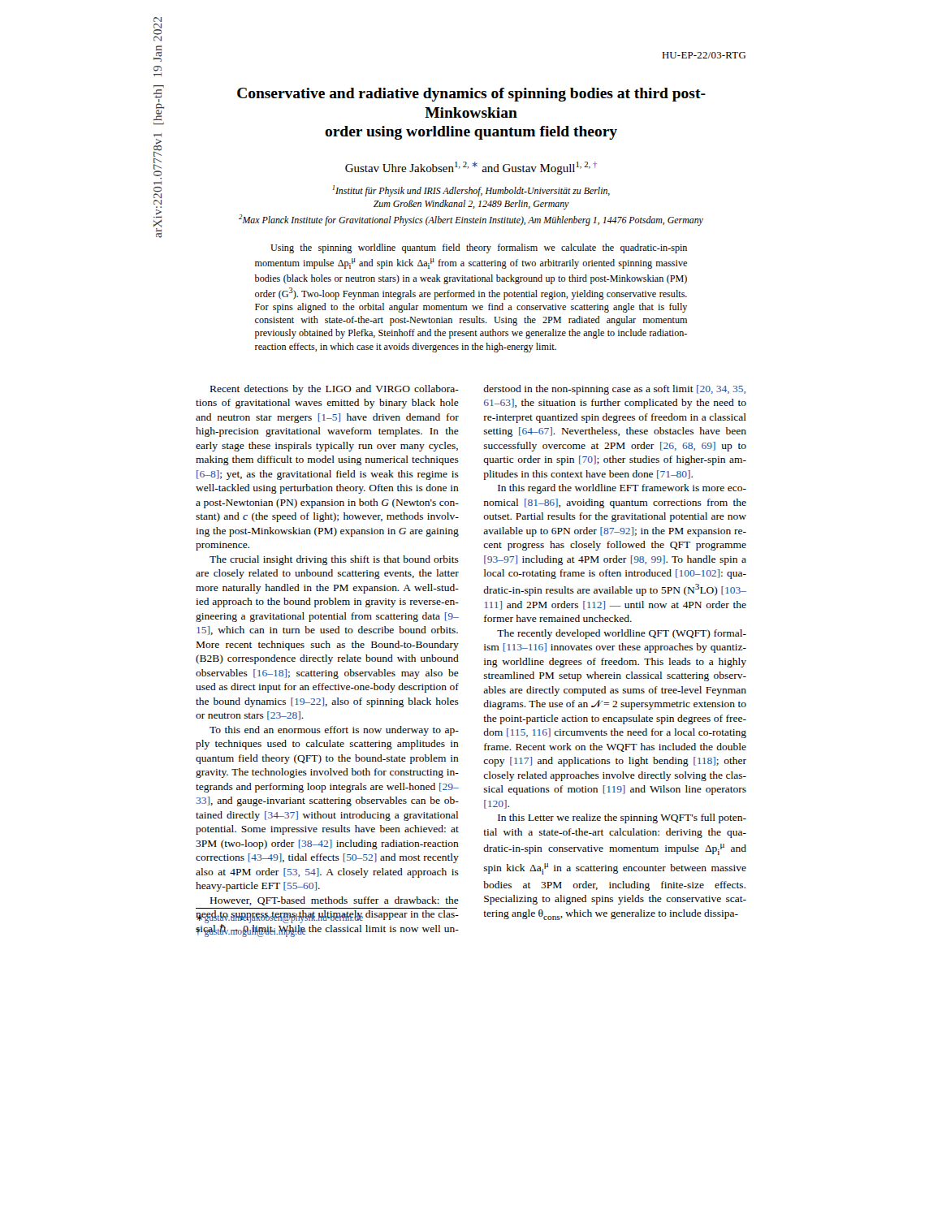arXiv:2201.07778v1 [hep-th] 19 Jan 2022
HU-EP-22/03-RTG
Conservative and radiative dynamics of spinning bodies at third post-Minkowskian
order using worldline quantum field theory
Gustav Uhre Jakobsen1, 2, ∗ and Gustav Mogull1, 2, †
1Institut für Physik und IRIS Adlershof, Humboldt-Universität zu Berlin,
Zum Großen Windkanal 2, 12489 Berlin, Germany
2Max Planck Institute for Gravitational Physics (Albert Einstein Institute), Am Mühlenberg 1, 14476 Potsdam, Germany
Using the spinning worldline quantum field theory formalism we calculate the quadratic-in-spin momentum impulse Δpiμ and spin kick Δaiμ from a scattering of two arbitrarily oriented spinning massive bodies (black holes or neutron stars) in a weak gravitational background up to third post-Minkowskian (PM) order (G3). Two-loop Feynman integrals are performed in the potential region, yielding conservative results. For spins aligned to the orbital angular momentum we find a conservative scattering angle that is fully consistent with state-of-the-art post-Newtonian results. Using the 2PM radiated angular momentum previously obtained by Plefka, Steinhoff and the present authors we generalize the angle to include radiation-reaction effects, in which case it avoids divergences in the high-energy limit.
Recent detections by the LIGO and VIRGO collaborations of gravitational waves emitted by binary black hole and neutron star mergers [1–5] have driven demand for high-precision gravitational waveform templates. In the early stage these inspirals typically run over many cycles, making them difficult to model using numerical techniques [6–8]; yet, as the gravitational field is weak this regime is well-tackled using perturbation theory. Often this is done in a post-Newtonian (PN) expansion in both G (Newton's constant) and c (the speed of light); however, methods involving the post-Minkowskian (PM) expansion in G are gaining prominence.
The crucial insight driving this shift is that bound orbits are closely related to unbound scattering events, the latter more naturally handled in the PM expansion. A well-studied approach to the bound problem in gravity is reverse-engineering a gravitational potential from scattering data [9–15], which can in turn be used to describe bound orbits. More recent techniques such as the Bound-to-Boundary (B2B) correspondence directly relate bound with unbound observables [16–18]; scattering observables may also be used as direct input for an effective-one-body description of the bound dynamics [19–22], also of spinning black holes or neutron stars [23–28].
To this end an enormous effort is now underway to apply techniques used to calculate scattering amplitudes in quantum field theory (QFT) to the bound-state problem in gravity. The technologies involved both for constructing integrands and performing loop integrals are well-honed [29–33], and gauge-invariant scattering observables can be obtained directly [34–37] without introducing a gravitational potential. Some impressive results have been achieved: at 3PM (two-loop) order [38–42] including radiation-reaction corrections [43–49], tidal effects [50–52] and most recently also at 4PM order [53, 54]. A closely related approach is heavy-particle EFT [55–60].
However, QFT-based methods suffer a drawback: the need to suppress terms that ultimately disappear in the classical ℏ → 0 limit. While the classical limit is now well understood in the non-spinning case as a soft limit [20, 34, 35, 61–63], the situation is further complicated by the need to re-interpret quantized spin degrees of freedom in a classical setting [64–67]. Nevertheless, these obstacles have been successfully overcome at 2PM order [26, 68, 69] up to quartic order in spin [70]; other studies of higher-spin amplitudes in this context have been done [71–80].
In this regard the worldline EFT framework is more economical [81–86], avoiding quantum corrections from the outset. Partial results for the gravitational potential are now available up to 6PN order [87–92]; in the PM expansion recent progress has closely followed the QFT programme [93–97] including at 4PM order [98, 99]. To handle spin a local co-rotating frame is often introduced [100–102]: quadratic-in-spin results are available up to 5PN (N3LO) [103–111] and 2PM orders [112] — until now at 4PN order the former have remained unchecked.
The recently developed worldline QFT (WQFT) formalism [113–116] innovates over these approaches by quantizing worldline degrees of freedom. This leads to a highly streamlined PM setup wherein classical scattering observables are directly computed as sums of tree-level Feynman diagrams. The use of an 𝒩 = 2 supersymmetric extension to the point-particle action to encapsulate spin degrees of freedom [115, 116] circumvents the need for a local co-rotating frame. Recent work on the WQFT has included the double copy [117] and applications to light bending [118]; other closely related approaches involve directly solving the classical equations of motion [119] and Wilson line operators [120].
In this Letter we realize the spinning WQFT's full potential with a state-of-the-art calculation: deriving the quadratic-in-spin conservative momentum impulse Δpiμ and spin kick Δaiμ in a scattering encounter between massive bodies at 3PM order, including finite-size effects. Specializing to aligned spins yields the conservative scattering angle θcons, which we generalize to include dissipa-
∗gustav.uhre.jakobsen@physik.hu-berlin.de
†gustav.mogull@aei.mpg.de